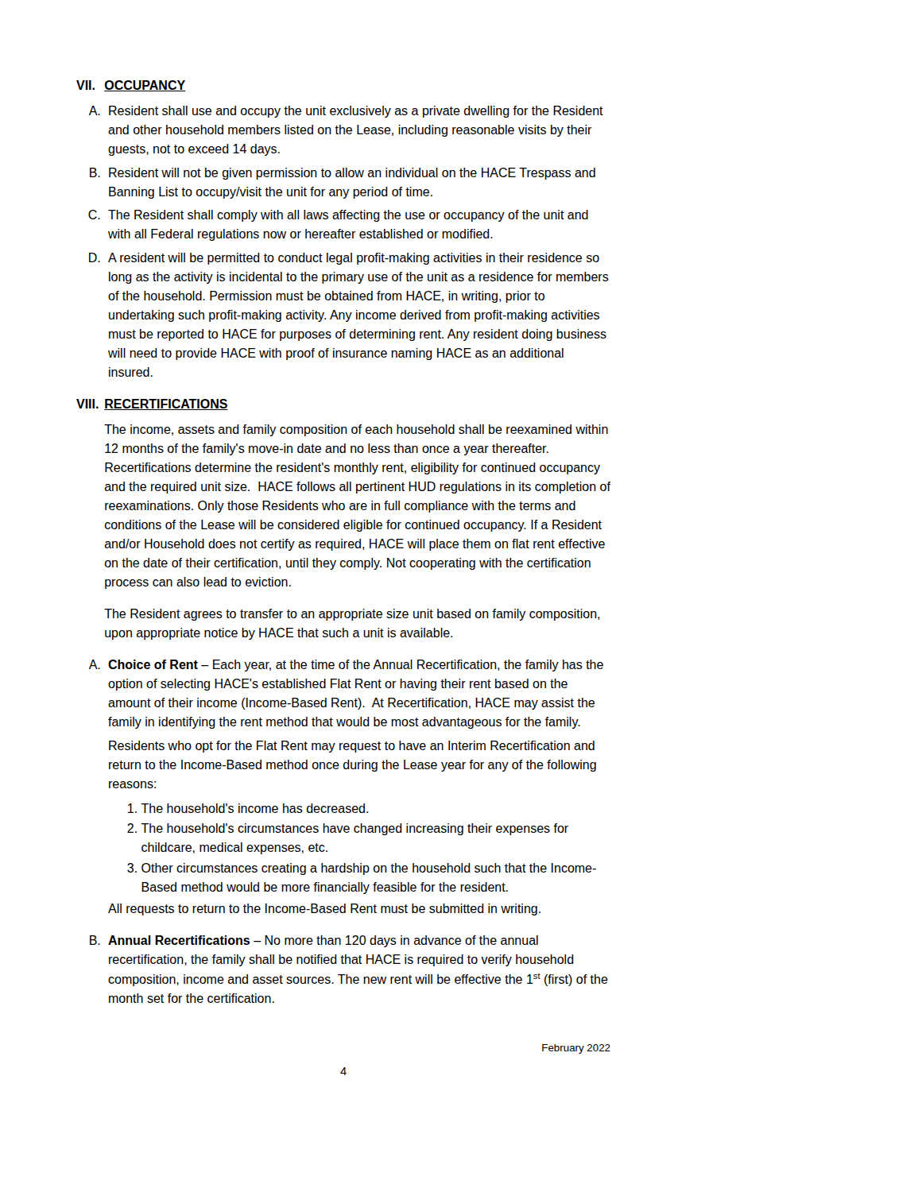VII. OCCUPANCY
Resident shall use and occupy the unit exclusively as a private dwelling for the Resident and other household members listed on the Lease, including reasonable visits by their guests, not to exceed 14 days.
Resident will not be given permission to allow an individual on the HACE Trespass and Banning List to occupy/visit the unit for any period of time.
The Resident shall comply with all laws affecting the use or occupancy of the unit and with all Federal regulations now or hereafter established or modified.
A resident will be permitted to conduct legal profit-making activities in their residence so long as the activity is incidental to the primary use of the unit as a residence for members of the household. Permission must be obtained from HACE, in writing, prior to undertaking such profit-making activity. Any income derived from profit-making activities must be reported to HACE for purposes of determining rent. Any resident doing business will need to provide HACE with proof of insurance naming HACE as an additional insured.
VIII. RECERTIFICATIONS
The income, assets and family composition of each household shall be reexamined within 12 months of the family's move-in date and no less than once a year thereafter. Recertifications determine the resident's monthly rent, eligibility for continued occupancy and the required unit size. HACE follows all pertinent HUD regulations in its completion of reexaminations. Only those Residents who are in full compliance with the terms and conditions of the Lease will be considered eligible for continued occupancy. If a Resident and/or Household does not certify as required, HACE will place them on flat rent effective on the date of their certification, until they comply. Not cooperating with the certification process can also lead to eviction.
The Resident agrees to transfer to an appropriate size unit based on family composition, upon appropriate notice by HACE that such a unit is available.
Choice of Rent – Each year, at the time of the Annual Recertification, the family has the option of selecting HACE's established Flat Rent or having their rent based on the amount of their income (Income-Based Rent). At Recertification, HACE may assist the family in identifying the rent method that would be most advantageous for the family.
Residents who opt for the Flat Rent may request to have an Interim Recertification and return to the Income-Based method once during the Lease year for any of the following reasons:
The household's income has decreased.
The household's circumstances have changed increasing their expenses for childcare, medical expenses, etc.
Other circumstances creating a hardship on the household such that the Income-Based method would be more financially feasible for the resident.
All requests to return to the Income-Based Rent must be submitted in writing.
Annual Recertifications – No more than 120 days in advance of the annual recertification, the family shall be notified that HACE is required to verify household composition, income and asset sources. The new rent will be effective the 1st (first) of the month set for the certification.
February 2022
4